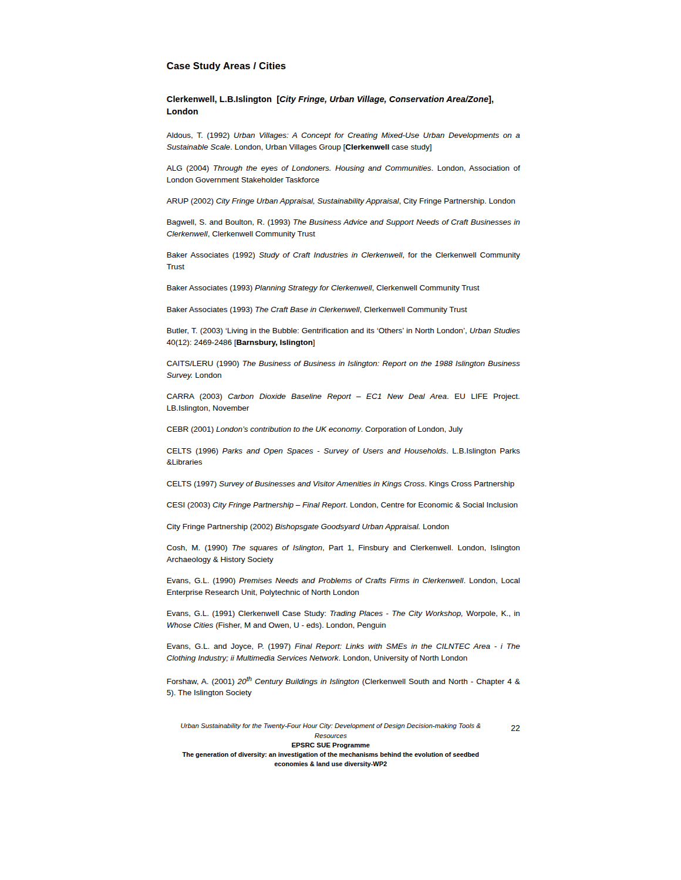Case Study Areas / Cities
Clerkenwell, L.B.Islington [City Fringe, Urban Village, Conservation Area/Zone], London
Aldous, T. (1992) Urban Villages: A Concept for Creating Mixed-Use Urban Developments on a Sustainable Scale. London, Urban Villages Group [Clerkenwell case study]
ALG (2004) Through the eyes of Londoners. Housing and Communities. London, Association of London Government Stakeholder Taskforce
ARUP (2002) City Fringe Urban Appraisal, Sustainability Appraisal, City Fringe Partnership. London
Bagwell, S. and Boulton, R. (1993) The Business Advice and Support Needs of Craft Businesses in Clerkenwell, Clerkenwell Community Trust
Baker Associates (1992) Study of Craft Industries in Clerkenwell, for the Clerkenwell Community Trust
Baker Associates (1993) Planning Strategy for Clerkenwell, Clerkenwell Community Trust
Baker Associates (1993) The Craft Base in Clerkenwell, Clerkenwell Community Trust
Butler, T. (2003) ‘Living in the Bubble: Gentrification and its ‘Others’ in North London’, Urban Studies 40(12): 2469-2486 [Barnsbury, Islington]
CAITS/LERU (1990) The Business of Business in Islington: Report on the 1988 Islington Business Survey. London
CARRA (2003) Carbon Dioxide Baseline Report – EC1 New Deal Area. EU LIFE Project. LB.Islington, November
CEBR (2001) London’s contribution to the UK economy. Corporation of London, July
CELTS (1996) Parks and Open Spaces - Survey of Users and Households. L.B.Islington Parks &Libraries
CELTS (1997) Survey of Businesses and Visitor Amenities in Kings Cross. Kings Cross Partnership
CESI (2003) City Fringe Partnership – Final Report. London, Centre for Economic & Social Inclusion
City Fringe Partnership (2002) Bishopsgate Goodsyard Urban Appraisal. London
Cosh, M. (1990) The squares of Islington, Part 1, Finsbury and Clerkenwell. London, Islington Archaeology & History Society
Evans, G.L. (1990) Premises Needs and Problems of Crafts Firms in Clerkenwell. London, Local Enterprise Research Unit, Polytechnic of North London
Evans, G.L. (1991) Clerkenwell Case Study: Trading Places - The City Workshop, Worpole, K., in Whose Cities (Fisher, M and Owen, U - eds). London, Penguin
Evans, G.L. and Joyce, P. (1997) Final Report: Links with SMEs in the CILNTEC Area - i The Clothing Industry; ii Multimedia Services Network. London, University of North London
Forshaw, A. (2001) 20th Century Buildings in Islington (Clerkenwell South and North - Chapter 4 & 5). The Islington Society
22
Urban Sustainability for the Twenty-Four Hour City: Development of Design Decision-making Tools & Resources
EPSRC SUE Programme
The generation of diversity: an investigation of the mechanisms behind the evolution of seedbed economies & land use diversity-WP2